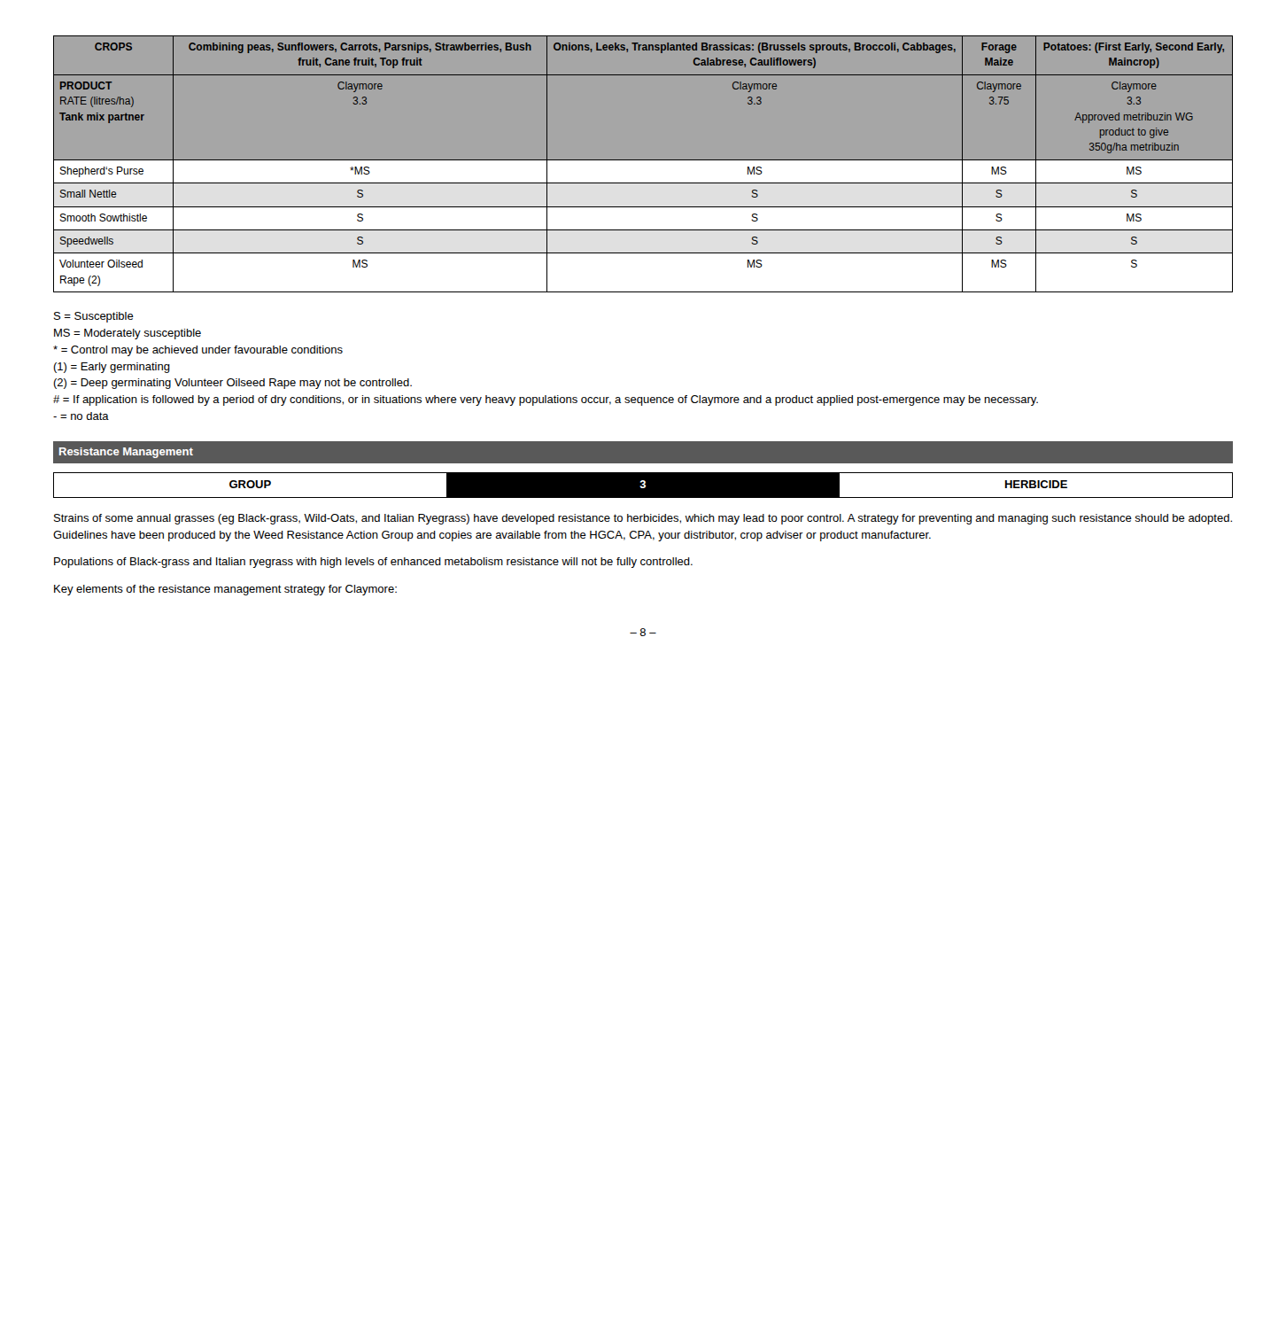| CROPS | Combining peas, Sunflowers, Carrots, Parsnips, Strawberries, Bush fruit, Cane fruit, Top fruit | Onions, Leeks, Transplanted Brassicas: (Brussels sprouts, Broccoli, Cabbages, Calabrese, Cauliflowers) | Forage Maize | Potatoes: (First Early, Second Early, Maincrop) |
| --- | --- | --- | --- | --- |
| PRODUCT RATE (litres/ha) Tank mix partner | Claymore 3.3 | Claymore 3.3 | Claymore 3.75 | Claymore 3.3 Approved metribuzin WG product to give 350g/ha metribuzin |
| Shepherd‘s Purse | *MS | MS | MS | MS |
| Small Nettle | S | S | S | S |
| Smooth Sowthistle | S | S | S | MS |
| Speedwells | S | S | S | S |
| Volunteer Oilseed Rape (2) | MS | MS | MS | S |
S = Susceptible
MS = Moderately susceptible
* = Control may be achieved under favourable conditions
(1) = Early germinating
(2) = Deep germinating Volunteer Oilseed Rape may not be controlled.
# = If application is followed by a period of dry conditions, or in situations where very heavy populations occur, a sequence of Claymore and a product applied post-emergence may be necessary.
- = no data
Resistance Management
| GROUP | 3 | HERBICIDE |
Strains of some annual grasses (eg Black-grass, Wild-Oats, and Italian Ryegrass) have developed resistance to herbicides, which may lead to poor control. A strategy for preventing and managing such resistance should be adopted. Guidelines have been produced by the Weed Resistance Action Group and copies are available from the HGCA, CPA, your distributor, crop adviser or product manufacturer.
Populations of Black-grass and Italian ryegrass with high levels of enhanced metabolism resistance will not be fully controlled.
Key elements of the resistance management strategy for Claymore:
– 8 –